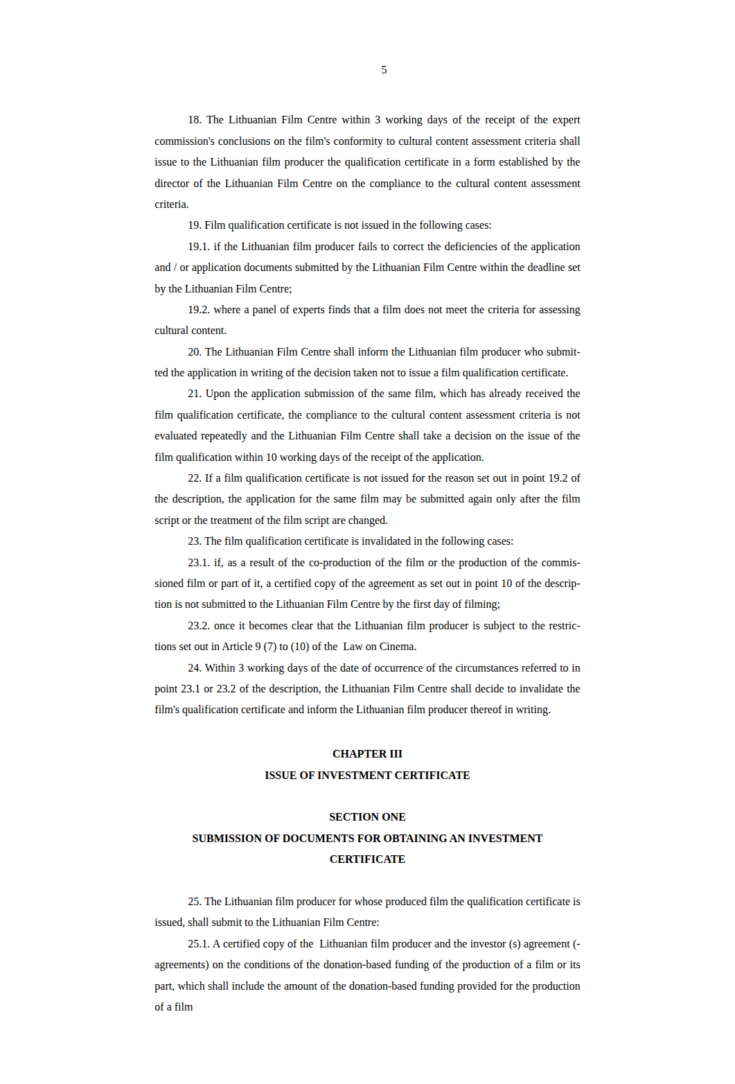5
18. The Lithuanian Film Centre within 3 working days of the receipt of the expert commission's conclusions on the film's conformity to cultural content assessment criteria shall issue to the Lithuanian film producer the qualification certificate in a form established by the director of the Lithuanian Film Centre on the compliance to the cultural content assessment criteria.
19. Film qualification certificate is not issued in the following cases:
19.1. if the Lithuanian film producer fails to correct the deficiencies of the application and / or application documents submitted by the Lithuanian Film Centre within the deadline set by the Lithuanian Film Centre;
19.2. where a panel of experts finds that a film does not meet the criteria for assessing cultural content.
20. The Lithuanian Film Centre shall inform the Lithuanian film producer who submitted the application in writing of the decision taken not to issue a film qualification certificate.
21. Upon the application submission of the same film, which has already received the film qualification certificate, the compliance to the cultural content assessment criteria is not evaluated repeatedly and the Lithuanian Film Centre shall take a decision on the issue of the film qualification within 10 working days of the receipt of the application.
22. If a film qualification certificate is not issued for the reason set out in point 19.2 of the description, the application for the same film may be submitted again only after the film script or the treatment of the film script are changed.
23. The film qualification certificate is invalidated in the following cases:
23.1. if, as a result of the co-production of the film or the production of the commissioned film or part of it, a certified copy of the agreement as set out in point 10 of the description is not submitted to the Lithuanian Film Centre by the first day of filming;
23.2. once it becomes clear that the Lithuanian film producer is subject to the restrictions set out in Article 9 (7) to (10) of the Law on Cinema.
24. Within 3 working days of the date of occurrence of the circumstances referred to in point 23.1 or 23.2 of the description, the Lithuanian Film Centre shall decide to invalidate the film's qualification certificate and inform the Lithuanian film producer thereof in writing.
CHAPTER III
ISSUE OF INVESTMENT CERTIFICATE
SECTION ONE
SUBMISSION OF DOCUMENTS FOR OBTAINING AN INVESTMENT CERTIFICATE
25. The Lithuanian film producer for whose produced film the qualification certificate is issued, shall submit to the Lithuanian Film Centre:
25.1. A certified copy of the Lithuanian film producer and the investor (s) agreement (-agreements) on the conditions of the donation-based funding of the production of a film or its part, which shall include the amount of the donation-based funding provided for the production of a film